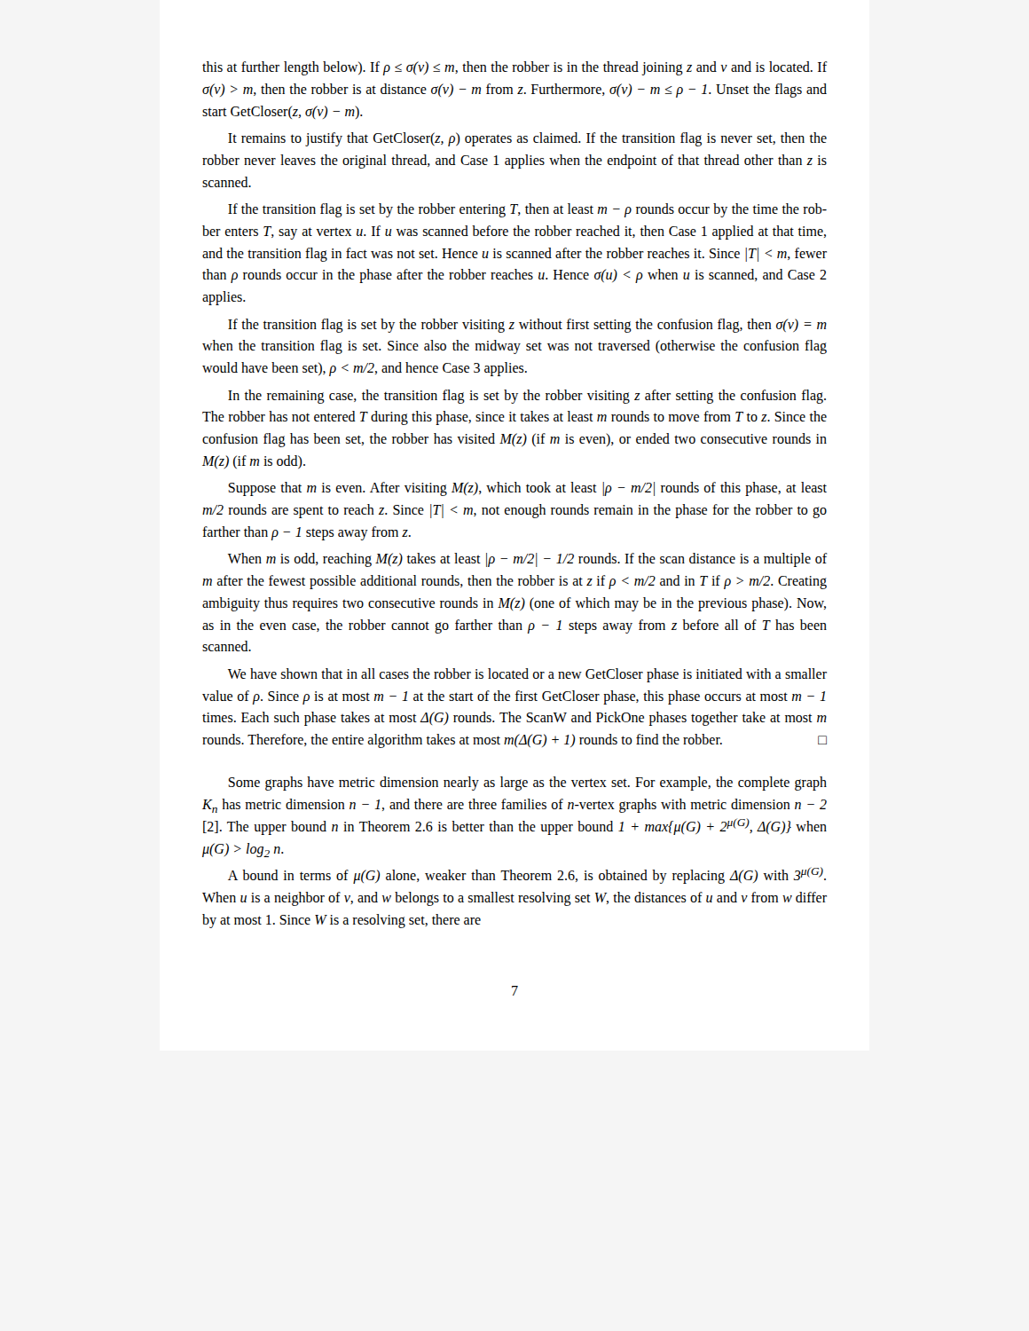this at further length below). If ρ ≤ σ(v) ≤ m, then the robber is in the thread joining z and v and is located. If σ(v) > m, then the robber is at distance σ(v) − m from z. Furthermore, σ(v) − m ≤ ρ − 1. Unset the flags and start GetCloser(z, σ(v) − m).
It remains to justify that GetCloser(z, ρ) operates as claimed. If the transition flag is never set, then the robber never leaves the original thread, and Case 1 applies when the endpoint of that thread other than z is scanned.
If the transition flag is set by the robber entering T, then at least m − ρ rounds occur by the time the robber enters T, say at vertex u. If u was scanned before the robber reached it, then Case 1 applied at that time, and the transition flag in fact was not set. Hence u is scanned after the robber reaches it. Since |T| < m, fewer than ρ rounds occur in the phase after the robber reaches u. Hence σ(u) < ρ when u is scanned, and Case 2 applies.
If the transition flag is set by the robber visiting z without first setting the confusion flag, then σ(v) = m when the transition flag is set. Since also the midway set was not traversed (otherwise the confusion flag would have been set), ρ < m/2, and hence Case 3 applies.
In the remaining case, the transition flag is set by the robber visiting z after setting the confusion flag. The robber has not entered T during this phase, since it takes at least m rounds to move from T to z. Since the confusion flag has been set, the robber has visited M(z) (if m is even), or ended two consecutive rounds in M(z) (if m is odd).
Suppose that m is even. After visiting M(z), which took at least |ρ − m/2| rounds of this phase, at least m/2 rounds are spent to reach z. Since |T| < m, not enough rounds remain in the phase for the robber to go farther than ρ − 1 steps away from z.
When m is odd, reaching M(z) takes at least |ρ − m/2| − 1/2 rounds. If the scan distance is a multiple of m after the fewest possible additional rounds, then the robber is at z if ρ < m/2 and in T if ρ > m/2. Creating ambiguity thus requires two consecutive rounds in M(z) (one of which may be in the previous phase). Now, as in the even case, the robber cannot go farther than ρ − 1 steps away from z before all of T has been scanned.
We have shown that in all cases the robber is located or a new GetCloser phase is initiated with a smaller value of ρ. Since ρ is at most m − 1 at the start of the first GetCloser phase, this phase occurs at most m − 1 times. Each such phase takes at most Δ(G) rounds. The ScanW and PickOne phases together take at most m rounds. Therefore, the entire algorithm takes at most m(Δ(G) + 1) rounds to find the robber.□
Some graphs have metric dimension nearly as large as the vertex set. For example, the complete graph Kn has metric dimension n − 1, and there are three families of n-vertex graphs with metric dimension n − 2 [2]. The upper bound n in Theorem 2.6 is better than the upper bound 1 + max{μ(G) + 2μ(G), Δ(G)} when μ(G) > log2 n.
A bound in terms of μ(G) alone, weaker than Theorem 2.6, is obtained by replacing Δ(G) with 3μ(G). When u is a neighbor of v, and w belongs to a smallest resolving set W, the distances of u and v from w differ by at most 1. Since W is a resolving set, there are
7